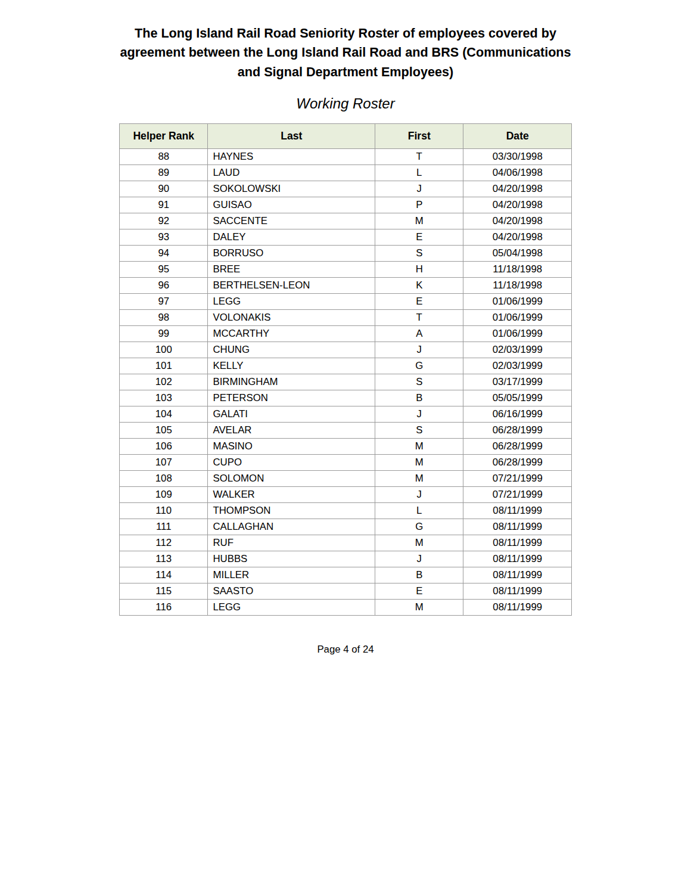The Long Island Rail Road Seniority Roster of employees covered by agreement between the Long Island Rail Road and BRS (Communications and Signal Department Employees)
Working Roster
Working Roster — Helper Rank listing
| Helper Rank | Last | First | Date |
| --- | --- | --- | --- |
| 88 | HAYNES | T | 03/30/1998 |
| 89 | LAUD | L | 04/06/1998 |
| 90 | SOKOLOWSKI | J | 04/20/1998 |
| 91 | GUISAO | P | 04/20/1998 |
| 92 | SACCENTE | M | 04/20/1998 |
| 93 | DALEY | E | 04/20/1998 |
| 94 | BORRUSO | S | 05/04/1998 |
| 95 | BREE | H | 11/18/1998 |
| 96 | BERTHELSEN-LEON | K | 11/18/1998 |
| 97 | LEGG | E | 01/06/1999 |
| 98 | VOLONAKIS | T | 01/06/1999 |
| 99 | MCCARTHY | A | 01/06/1999 |
| 100 | CHUNG | J | 02/03/1999 |
| 101 | KELLY | G | 02/03/1999 |
| 102 | BIRMINGHAM | S | 03/17/1999 |
| 103 | PETERSON | B | 05/05/1999 |
| 104 | GALATI | J | 06/16/1999 |
| 105 | AVELAR | S | 06/28/1999 |
| 106 | MASINO | M | 06/28/1999 |
| 107 | CUPO | M | 06/28/1999 |
| 108 | SOLOMON | M | 07/21/1999 |
| 109 | WALKER | J | 07/21/1999 |
| 110 | THOMPSON | L | 08/11/1999 |
| 111 | CALLAGHAN | G | 08/11/1999 |
| 112 | RUF | M | 08/11/1999 |
| 113 | HUBBS | J | 08/11/1999 |
| 114 | MILLER | B | 08/11/1999 |
| 115 | SAASTO | E | 08/11/1999 |
| 116 | LEGG | M | 08/11/1999 |
Page 4 of 24